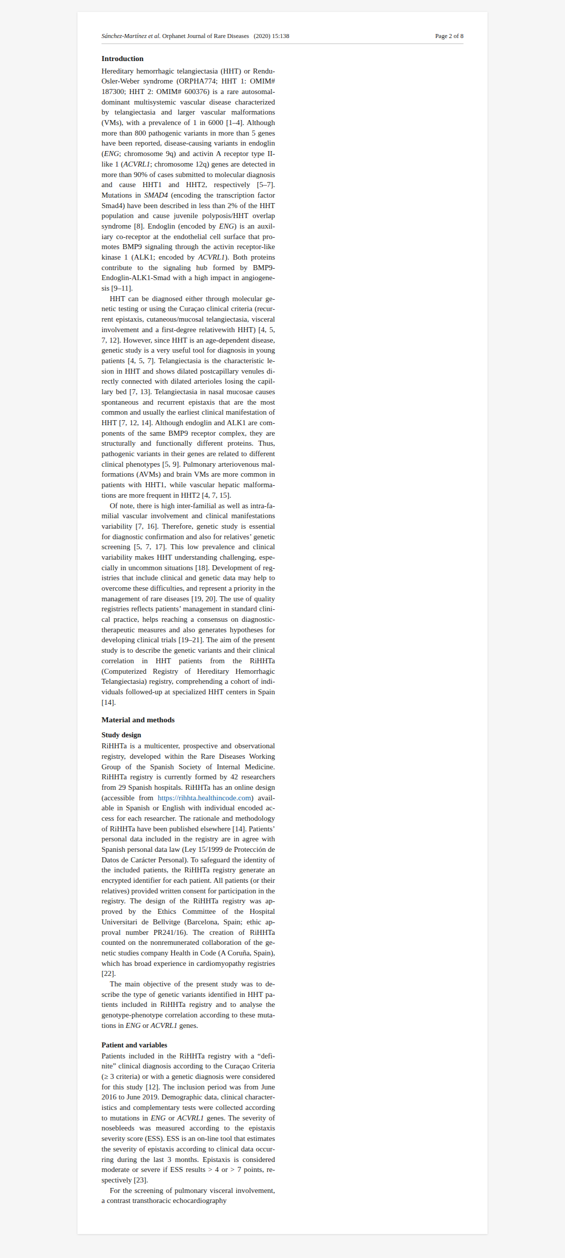Sánchez-Martínez et al. Orphanet Journal of Rare Diseases (2020) 15:138
Page 2 of 8
Introduction
Hereditary hemorrhagic telangiectasia (HHT) or Rendu-Osler-Weber syndrome (ORPHA774; HHT 1: OMIM# 187300; HHT 2: OMIM# 600376) is a rare autosomal-dominant multisystemic vascular disease characterized by telangiectasia and larger vascular malformations (VMs), with a prevalence of 1 in 6000 [1–4]. Although more than 800 pathogenic variants in more than 5 genes have been reported, disease-causing variants in endoglin (ENG; chromosome 9q) and activin A receptor type II-like 1 (ACVRL1; chromosome 12q) genes are detected in more than 90% of cases submitted to molecular diagnosis and cause HHT1 and HHT2, respectively [5–7]. Mutations in SMAD4 (encoding the transcription factor Smad4) have been described in less than 2% of the HHT population and cause juvenile polyposis/HHT overlap syndrome [8]. Endoglin (encoded by ENG) is an auxiliary co-receptor at the endothelial cell surface that promotes BMP9 signaling through the activin receptor-like kinase 1 (ALK1; encoded by ACVRL1). Both proteins contribute to the signaling hub formed by BMP9-Endoglin-ALK1-Smad with a high impact in angiogenesis [9–11].
HHT can be diagnosed either through molecular genetic testing or using the Curaçao clinical criteria (recurrent epistaxis, cutaneous/mucosal telangiectasia, visceral involvement and a first-degree relativewith HHT) [4, 5, 7, 12]. However, since HHT is an age-dependent disease, genetic study is a very useful tool for diagnosis in young patients [4, 5, 7]. Telangiectasia is the characteristic lesion in HHT and shows dilated postcapillary venules directly connected with dilated arterioles losing the capillary bed [7, 13]. Telangiectasia in nasal mucosae causes spontaneous and recurrent epistaxis that are the most common and usually the earliest clinical manifestation of HHT [7, 12, 14]. Although endoglin and ALK1 are components of the same BMP9 receptor complex, they are structurally and functionally different proteins. Thus, pathogenic variants in their genes are related to different clinical phenotypes [5, 9]. Pulmonary arteriovenous malformations (AVMs) and brain VMs are more common in patients with HHT1, while vascular hepatic malformations are more frequent in HHT2 [4, 7, 15].
Of note, there is high inter-familial as well as intra-familial vascular involvement and clinical manifestations variability [7, 16]. Therefore, genetic study is essential for diagnostic confirmation and also for relatives’ genetic screening [5, 7, 17]. This low prevalence and clinical variability makes HHT understanding challenging, especially in uncommon situations [18]. Development of registries that include clinical and genetic data may help to overcome these difficulties, and represent a priority in the management of rare diseases [19, 20]. The use of quality registries reflects patients’ management in standard clinical practice, helps reaching a consensus on diagnostic-therapeutic measures and also generates hypotheses for developing clinical trials [19–21]. The aim of the present study is to describe the genetic variants and their clinical correlation in HHT patients from the RiHHTa (Computerized Registry of Hereditary Hemorrhagic Telangiectasia) registry, comprehending a cohort of individuals followed-up at specialized HHT centers in Spain [14].
Material and methods
Study design
RiHHTa is a multicenter, prospective and observational registry, developed within the Rare Diseases Working Group of the Spanish Society of Internal Medicine. RiHHTa registry is currently formed by 42 researchers from 29 Spanish hospitals. RiHHTa has an online design (accessible from https://rihhta.healthincode.com) available in Spanish or English with individual encoded access for each researcher. The rationale and methodology of RiHHTa have been published elsewhere [14]. Patients’ personal data included in the registry are in agree with Spanish personal data law (Ley 15/1999 de Protección de Datos de Carácter Personal). To safeguard the identity of the included patients, the RiHHTa registry generate an encrypted identifier for each patient. All patients (or their relatives) provided written consent for participation in the registry. The design of the RiHHTa registry was approved by the Ethics Committee of the Hospital Universitari de Bellvitge (Barcelona, Spain; ethic approval number PR241/16). The creation of RiHHTa counted on the nonremunerated collaboration of the genetic studies company Health in Code (A Coruña, Spain), which has broad experience in cardiomyopathy registries [22].
The main objective of the present study was to describe the type of genetic variants identified in HHT patients included in RiHHTa registry and to analyse the genotype-phenotype correlation according to these mutations in ENG or ACVRL1 genes.
Patient and variables
Patients included in the RiHHTa registry with a “definite” clinical diagnosis according to the Curaçao Criteria (≥ 3 criteria) or with a genetic diagnosis were considered for this study [12]. The inclusion period was from June 2016 to June 2019. Demographic data, clinical characteristics and complementary tests were collected according to mutations in ENG or ACVRL1 genes. The severity of nosebleeds was measured according to the epistaxis severity score (ESS). ESS is an on-line tool that estimates the severity of epistaxis according to clinical data occurring during the last 3 months. Epistaxis is considered moderate or severe if ESS results > 4 or > 7 points, respectively [23].
For the screening of pulmonary visceral involvement, a contrast transthoracic echocardiography